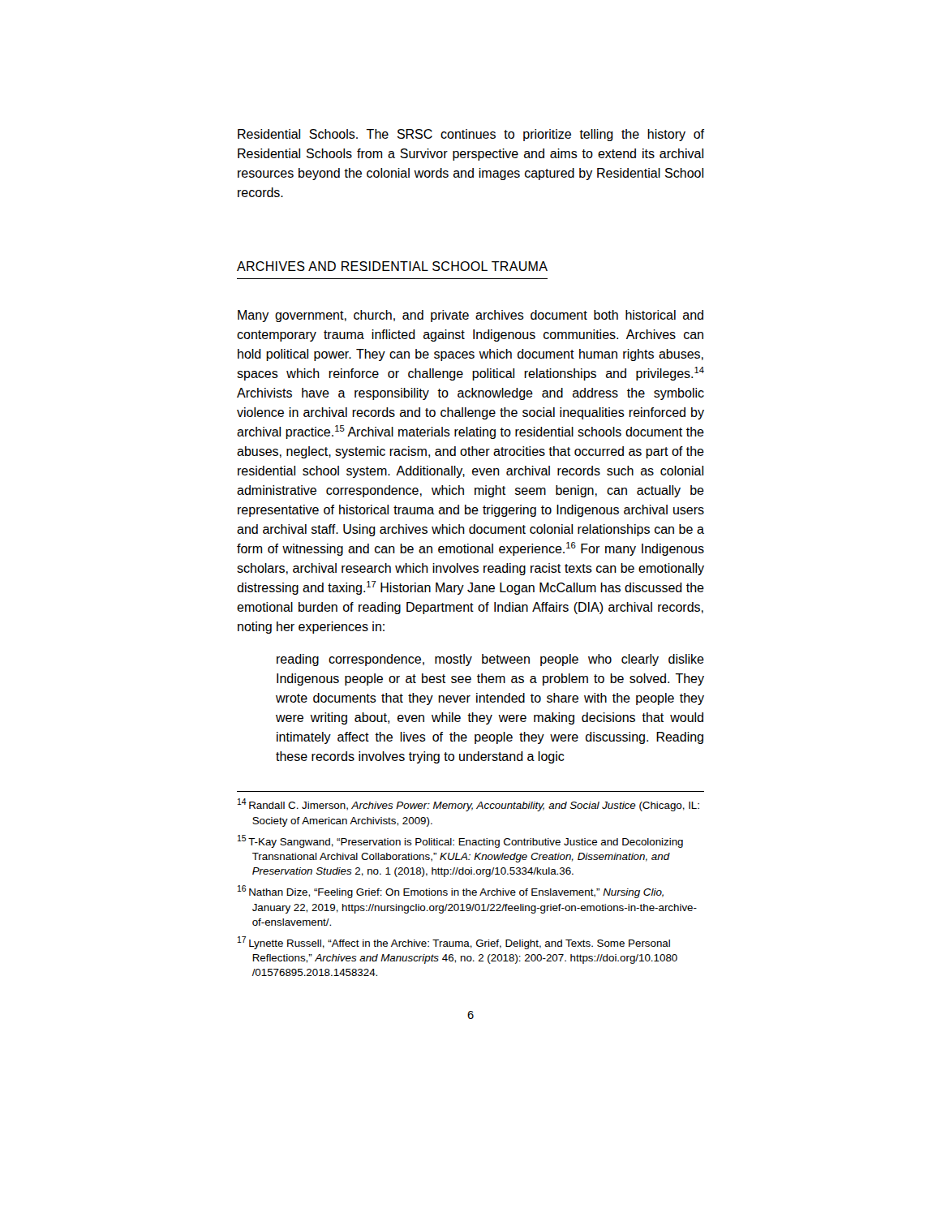Residential Schools. The SRSC continues to prioritize telling the history of Residential Schools from a Survivor perspective and aims to extend its archival resources beyond the colonial words and images captured by Residential School records.
ARCHIVES AND RESIDENTIAL SCHOOL TRAUMA
Many government, church, and private archives document both historical and contemporary trauma inflicted against Indigenous communities. Archives can hold political power. They can be spaces which document human rights abuses, spaces which reinforce or challenge political relationships and privileges.14 Archivists have a responsibility to acknowledge and address the symbolic violence in archival records and to challenge the social inequalities reinforced by archival practice.15 Archival materials relating to residential schools document the abuses, neglect, systemic racism, and other atrocities that occurred as part of the residential school system. Additionally, even archival records such as colonial administrative correspondence, which might seem benign, can actually be representative of historical trauma and be triggering to Indigenous archival users and archival staff. Using archives which document colonial relationships can be a form of witnessing and can be an emotional experience.16 For many Indigenous scholars, archival research which involves reading racist texts can be emotionally distressing and taxing.17 Historian Mary Jane Logan McCallum has discussed the emotional burden of reading Department of Indian Affairs (DIA) archival records, noting her experiences in:
reading correspondence, mostly between people who clearly dislike Indigenous people or at best see them as a problem to be solved. They wrote documents that they never intended to share with the people they were writing about, even while they were making decisions that would intimately affect the lives of the people they were discussing. Reading these records involves trying to understand a logic
14 Randall C. Jimerson, Archives Power: Memory, Accountability, and Social Justice (Chicago, IL: Society of American Archivists, 2009).
15 T-Kay Sangwand, “Preservation is Political: Enacting Contributive Justice and Decolonizing Transnational Archival Collaborations,” KULA: Knowledge Creation, Dissemination, and Preservation Studies 2, no. 1 (2018), http://doi.org/10.5334/kula.36.
16 Nathan Dize, “Feeling Grief: On Emotions in the Archive of Enslavement,” Nursing Clio, January 22, 2019, https://nursingclio.org/2019/01/22/feeling-grief-on-emotions-in-the-archive-of-enslavement/.
17 Lynette Russell, “Affect in the Archive: Trauma, Grief, Delight, and Texts. Some Personal Reflections,” Archives and Manuscripts 46, no. 2 (2018): 200-207. https://doi.org/10.1080 /01576895.2018.1458324.
6